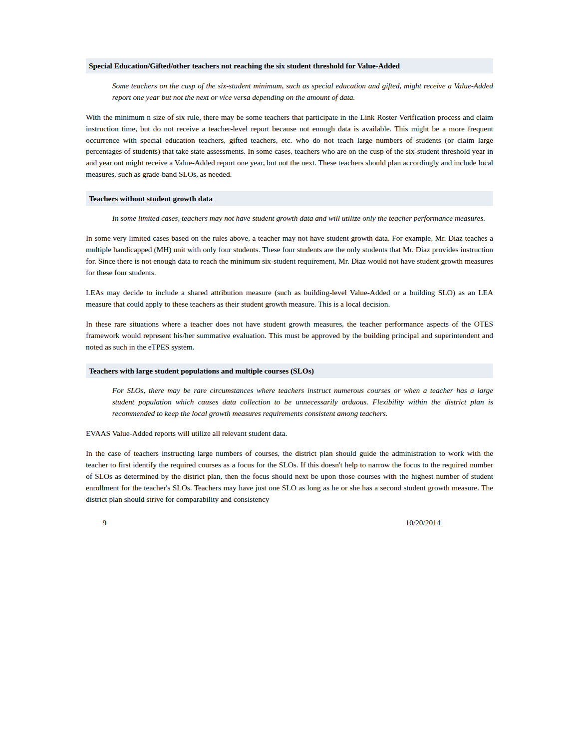Special Education/Gifted/other teachers not reaching the six student threshold for Value-Added
Some teachers on the cusp of the six-student minimum, such as special education and gifted, might receive a Value-Added report one year but not the next or vice versa depending on the amount of data.
With the minimum n size of six rule, there may be some teachers that participate in the Link Roster Verification process and claim instruction time, but do not receive a teacher-level report because not enough data is available. This might be a more frequent occurrence with special education teachers, gifted teachers, etc. who do not teach large numbers of students (or claim large percentages of students) that take state assessments. In some cases, teachers who are on the cusp of the six-student threshold year in and year out might receive a Value-Added report one year, but not the next. These teachers should plan accordingly and include local measures, such as grade-band SLOs, as needed.
Teachers without student growth data
In some limited cases, teachers may not have student growth data and will utilize only the teacher performance measures.
In some very limited cases based on the rules above, a teacher may not have student growth data. For example, Mr. Diaz teaches a multiple handicapped (MH) unit with only four students. These four students are the only students that Mr. Diaz provides instruction for. Since there is not enough data to reach the minimum six-student requirement, Mr. Diaz would not have student growth measures for these four students.
LEAs may decide to include a shared attribution measure (such as building-level Value-Added or a building SLO) as an LEA measure that could apply to these teachers as their student growth measure. This is a local decision.
In these rare situations where a teacher does not have student growth measures, the teacher performance aspects of the OTES framework would represent his/her summative evaluation. This must be approved by the building principal and superintendent and noted as such in the eTPES system.
Teachers with large student populations and multiple courses (SLOs)
For SLOs, there may be rare circumstances where teachers instruct numerous courses or when a teacher has a large student population which causes data collection to be unnecessarily arduous. Flexibility within the district plan is recommended to keep the local growth measures requirements consistent among teachers.
EVAAS Value-Added reports will utilize all relevant student data.
In the case of teachers instructing large numbers of courses, the district plan should guide the administration to work with the teacher to first identify the required courses as a focus for the SLOs. If this doesn't help to narrow the focus to the required number of SLOs as determined by the district plan, then the focus should next be upon those courses with the highest number of student enrollment for the teacher's SLOs. Teachers may have just one SLO as long as he or she has a second student growth measure. The district plan should strive for comparability and consistency
9 10/20/2014